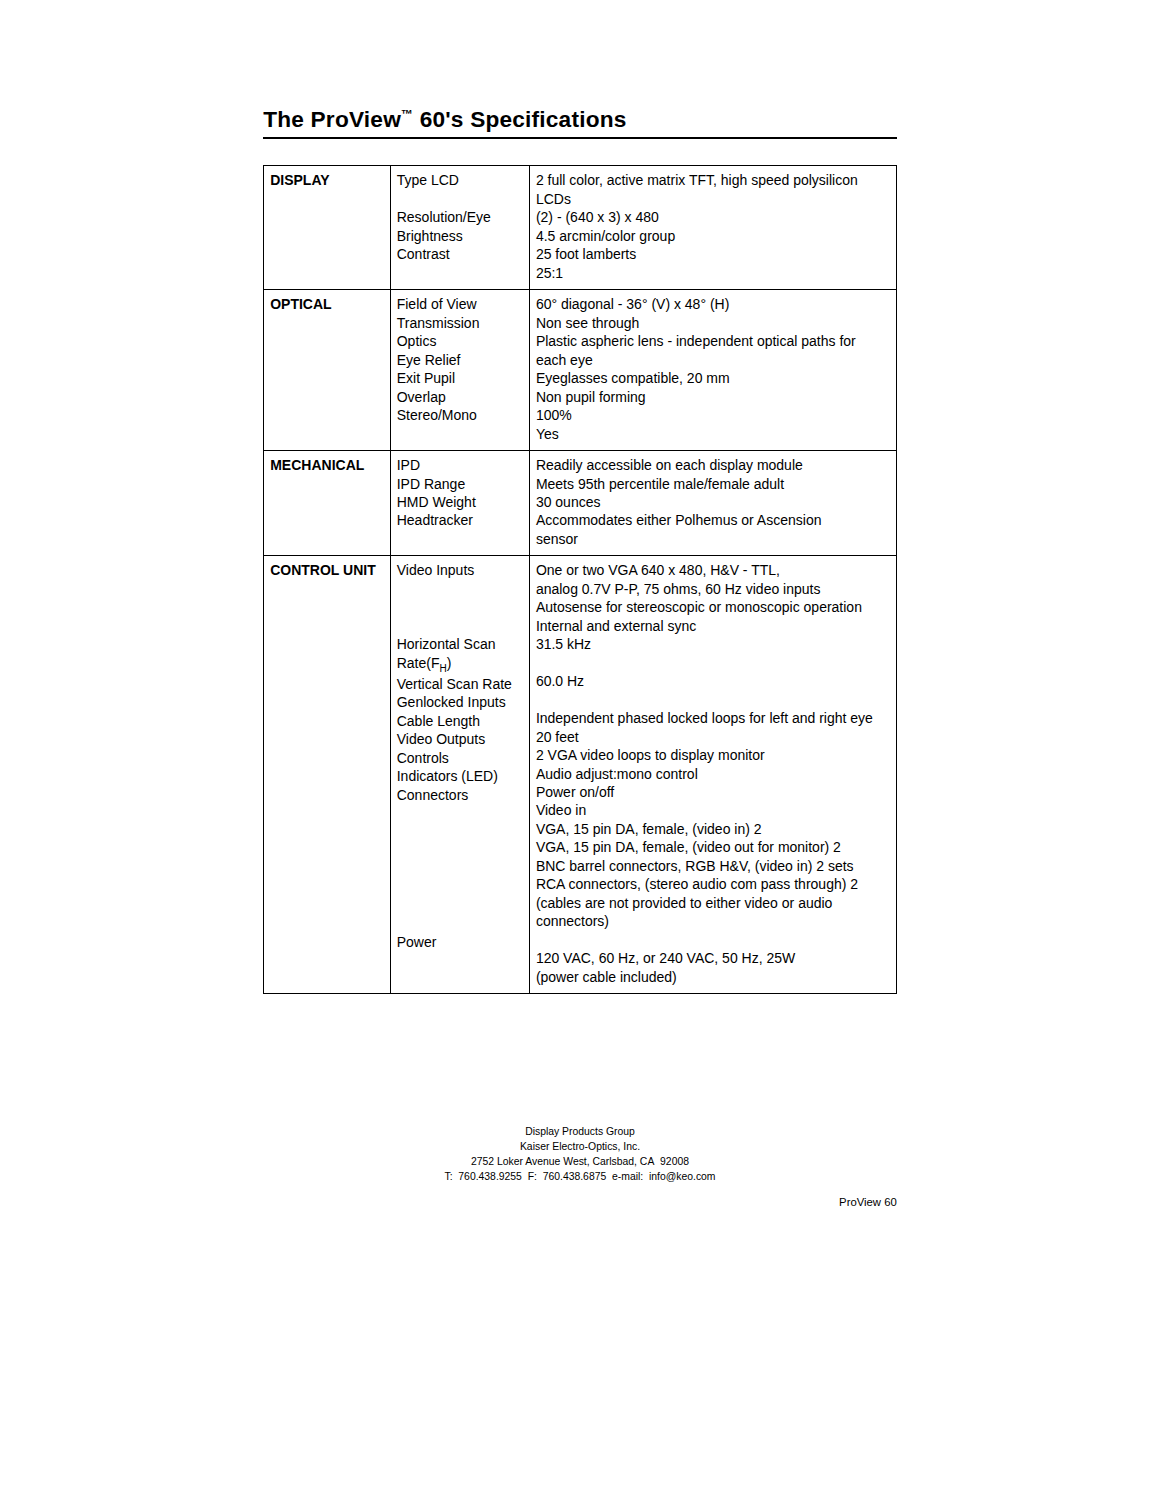The ProView™ 60's Specifications
| DISPLAY | Type LCD Resolution/Eye Brightness Contrast | 2 full color, active matrix TFT, high speed polysilicon LCDs (2) - (640 x 3) x 480 4.5 arcmin/color group 25 foot lamberts 25:1 |
| OPTICAL | Field of View Transmission Optics Eye Relief Exit Pupil Overlap Stereo/Mono | 60° diagonal - 36° (V) x 48° (H) Non see through Plastic aspheric lens - independent optical paths for each eye Eyeglasses compatible, 20 mm Non pupil forming 100% Yes |
| MECHANICAL | IPD IPD Range HMD Weight Headtracker | Readily accessible on each display module Meets 95th percentile male/female adult 30 ounces Accommodates either Polhemus or Ascension sensor |
| CONTROL UNIT | Video Inputs Horizontal Scan Rate(F H ) Vertical Scan Rate Genlocked Inputs Cable Length Video Outputs Controls Indicators (LED) Connectors Power | One or two VGA 640 x 480, H&V - TTL, analog 0.7V P-P, 75 ohms, 60 Hz video inputs Autosense for stereoscopic or monoscopic operation Internal and external sync 31.5 kHz 60.0 Hz Independent phased locked loops for left and right eye 20 feet 2 VGA video loops to display monitor Audio adjust:mono control Power on/off Video in VGA, 15 pin DA, female, (video in) 2 VGA, 15 pin DA, female, (video out for monitor) 2 BNC barrel connectors, RGB H&V, (video in) 2 sets RCA connectors, (stereo audio com pass through) 2 (cables are not provided to either video or audio connectors) 120 VAC, 60 Hz, or 240 VAC, 50 Hz, 25W (power cable included) |
Display Products Group
Kaiser Electro-Optics, Inc.
2752 Loker Avenue West, Carlsbad, CA 92008
T: 760.438.9255 F: 760.438.6875 e-mail: info@keo.com
ProView 60